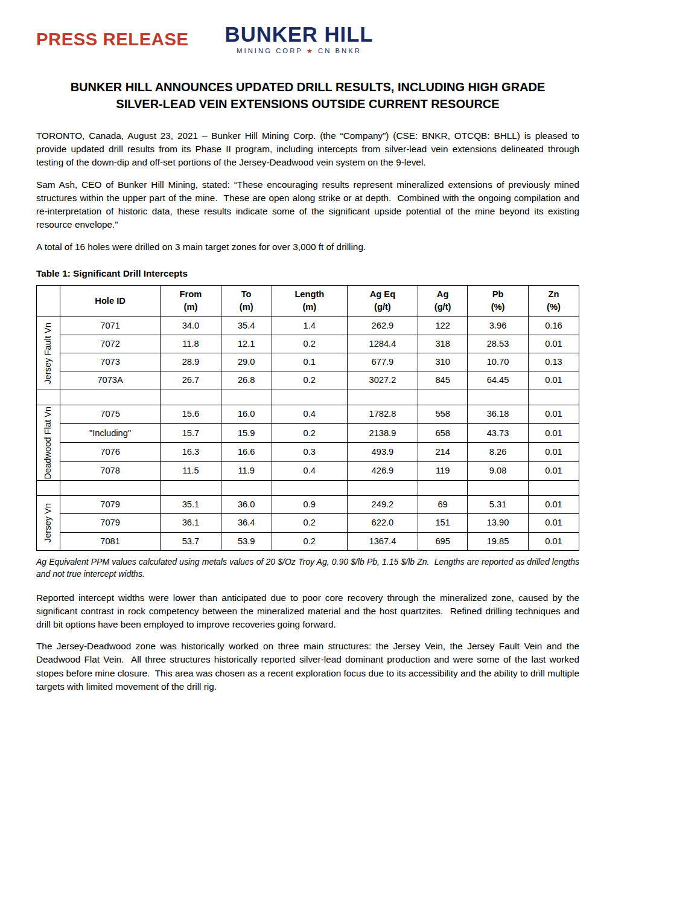PRESS RELEASE
BUNKER HILL
MINING CORP ★ CN BNKR
Bunker Hill Announces Updated Drill Results, Including High Grade
Silver-Lead Vein Extensions Outside Current Resource
TORONTO, Canada, August 23, 2021 – Bunker Hill Mining Corp. (the “Company”) (CSE: BNKR, OTCQB: BHLL) is pleased to provide updated drill results from its Phase II program, including intercepts from silver-lead vein extensions delineated through testing of the down-dip and off-set portions of the Jersey-Deadwood vein system on the 9-level.
Sam Ash, CEO of Bunker Hill Mining, stated: “These encouraging results represent mineralized extensions of previously mined structures within the upper part of the mine. These are open along strike or at depth. Combined with the ongoing compilation and re-interpretation of historic data, these results indicate some of the significant upside potential of the mine beyond its existing resource envelope.”
A total of 16 holes were drilled on 3 main target zones for over 3,000 ft of drilling.
Table 1: Significant Drill Intercepts
| | Hole ID | From (m) | To (m) | Length (m) | Ag Eq (g/t) | Ag (g/t) | Pb (%) | Zn (%) |
| --- | --- | --- | --- | --- | --- | --- | --- | --- |
| Jersey Fault Vn | 7071 | 34.0 | 35.4 | 1.4 | 262.9 | 122 | 3.96 | 0.16 |
| 7072 | 11.8 | 12.1 | 0.2 | 1284.4 | 318 | 28.53 | 0.01 |
| 7073 | 28.9 | 29.0 | 0.1 | 677.9 | 310 | 10.70 | 0.13 |
| 7073A | 26.7 | 26.8 | 0.2 | 3027.2 | 845 | 64.45 | 0.01 |
| Deadwood Flat Vn | 7075 | 15.6 | 16.0 | 0.4 | 1782.8 | 558 | 36.18 | 0.01 |
| "Including" | 15.7 | 15.9 | 0.2 | 2138.9 | 658 | 43.73 | 0.01 |
| 7076 | 16.3 | 16.6 | 0.3 | 493.9 | 214 | 8.26 | 0.01 |
| 7078 | 11.5 | 11.9 | 0.4 | 426.9 | 119 | 9.08 | 0.01 |
| Jersey Vn | 7079 | 35.1 | 36.0 | 0.9 | 249.2 | 69 | 5.31 | 0.01 |
| 7079 | 36.1 | 36.4 | 0.2 | 622.0 | 151 | 13.90 | 0.01 |
| 7081 | 53.7 | 53.9 | 0.2 | 1367.4 | 695 | 19.85 | 0.01 |
Ag Equivalent PPM values calculated using metals values of 20 $/Oz Troy Ag, 0.90 $/lb Pb, 1.15 $/lb Zn. Lengths are reported as drilled lengths and not true intercept widths.
Reported intercept widths were lower than anticipated due to poor core recovery through the mineralized zone, caused by the significant contrast in rock competency between the mineralized material and the host quartzites. Refined drilling techniques and drill bit options have been employed to improve recoveries going forward.
The Jersey-Deadwood zone was historically worked on three main structures: the Jersey Vein, the Jersey Fault Vein and the Deadwood Flat Vein. All three structures historically reported silver-lead dominant production and were some of the last worked stopes before mine closure. This area was chosen as a recent exploration focus due to its accessibility and the ability to drill multiple targets with limited movement of the drill rig.